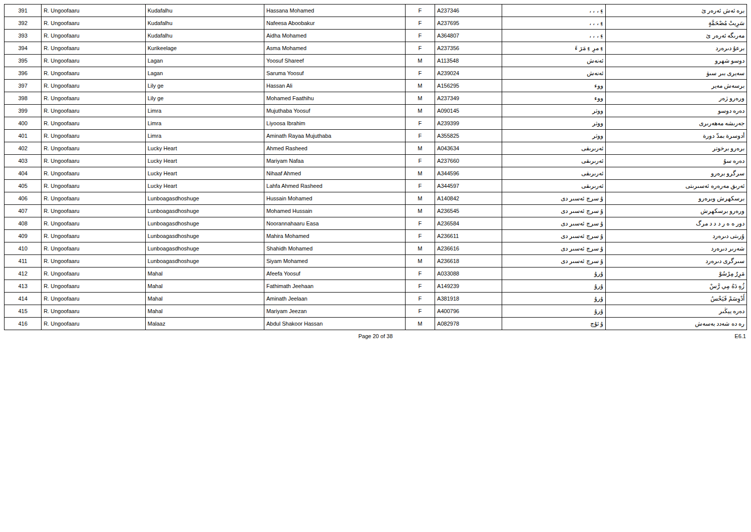| 391 | R. Ungoofaaru | Kudafalhu | Hassana Mohamed | F | A237346 | ءِ ، ، ، | برە ئەش ئەرەر ئ |
| 392 | R. Ungoofaaru | Kudafalhu | Nafeesa Aboobakur | F | A237695 | ءِ ، ، ، | سَرِيتْ مُصْحَمَّةٍ |
| 393 | R. Ungoofaaru | Kudafalhu | Aidha Mohamed | F | A364807 | ءِ ، ، ، | مەرىگە ئەرەر ئ |
| 394 | R. Ungoofaaru | Kurikeelage | Asma Mohamed | F | A237356 | ءِ مرِ ءِ مَرَ ءَ | برعۇ دىرەرد |
| 395 | R. Ungoofaaru | Lagan | Yoosuf Shareef | M | A113548 | ئەنەش | دوسو شهرو |
| 396 | R. Ungoofaaru | Lagan | Saruma Yoosuf | F | A239024 | ئەنەش | سەيرى بىر سىۋ |
| 397 | R. Ungoofaaru | Lily ge | Hassan Ali | M | A156295 | ووء | برسەش مەير |
| 398 | R. Ungoofaaru | Lily ge | Mohamed Faathihu | M | A237349 | ووء | ورەرو ژەر |
| 399 | R. Ungoofaaru | Limra | Mujuthaba Yoosuf | M | A090145 | ووثر | دەرە دوسو |
| 400 | R. Ungoofaaru | Limra | Liyoosa Ibrahim | F | A239399 | ووثر | جەرىشە مەھەرىرى |
| 401 | R. Ungoofaaru | Limra | Aminath Rayaa Mujuthaba | F | A355825 | ووثر | أدوسرة بمدّ دورة |
| 402 | R. Ungoofaaru | Lucky Heart | Ahmed Rasheed | M | A043634 | ئەرىرىقى | برەرو برخوتر |
| 403 | R. Ungoofaaru | Lucky Heart | Mariyam Nafaa | F | A237660 | ئەرىرىقى | دەرە سۇ |
| 404 | R. Ungoofaaru | Lucky Heart | Nihaaf Ahmed | M | A344596 | ئەرىرىقى | سرگرو برەرو |
| 405 | R. Ungoofaaru | Lucky Heart | Lahfa Ahmed Rasheed | F | A344597 | ئەرىرىقى | ئەرىق مەرەرە ئەسىرىتى |
| 406 | R. Ungoofaaru | Lunboagasdhoshuge | Hussain Mohamed | M | A140842 | ۇ سرچ ئەسىر دى | برسكهرش وبرەرو |
| 407 | R. Ungoofaaru | Lunboagasdhoshuge | Mohamed Hussain | M | A236545 | ۇ سرچ ئەسىر دى | ورەرو برسكهرش |
| 408 | R. Ungoofaaru | Lunboagasdhoshuge | Noorannahaaru Easa | F | A236584 | ۇ سرچ ئەسىر دى | دور ه ه ر د د د مرگ |
| 409 | R. Ungoofaaru | Lunboagasdhoshuge | Mahira Mohamed | F | A236611 | ۇ سرچ ئەسىر دى | ۇرىتى دىرەرد |
| 410 | R. Ungoofaaru | Lunboagasdhoshuge | Shahidh Mohamed | M | A236616 | ۇ سرچ ئەسىر دى | شەرىر دىرەرد |
| 411 | R. Ungoofaaru | Lunboagasdhoshuge | Siyam Mohamed | M | A236618 | ۇ سرچ ئەسىر دى | سىرگرى دىرەرد |
| 412 | R. Ungoofaaru | Mahal | Afeefa Yoosuf | F | A033088 | ۇرۇ | مَرِرٌ مِرْسُوْ |
| 413 | R. Ungoofaaru | Mahal | Fathimath Jeehaan | F | A149239 | ۇرۇ | ژُهِ دَهُ مِي رَّسْ |
| 414 | R. Ungoofaaru | Mahal | Aminath Jeelaan | F | A381918 | ۇرۇ | أَدْوِسَمْ فَيَحْسُ |
| 415 | R. Ungoofaaru | Mahal | Mariyam Jeezan | F | A400796 | ۇرۇ | دەرە يېڭىر |
| 416 | R. Ungoofaaru | Malaaz | Abdul Shakoor Hassan | M | A082978 | ۇ ئۇچ | رە دە شەدد بەسەش |
Page 20 of 38 E6.1